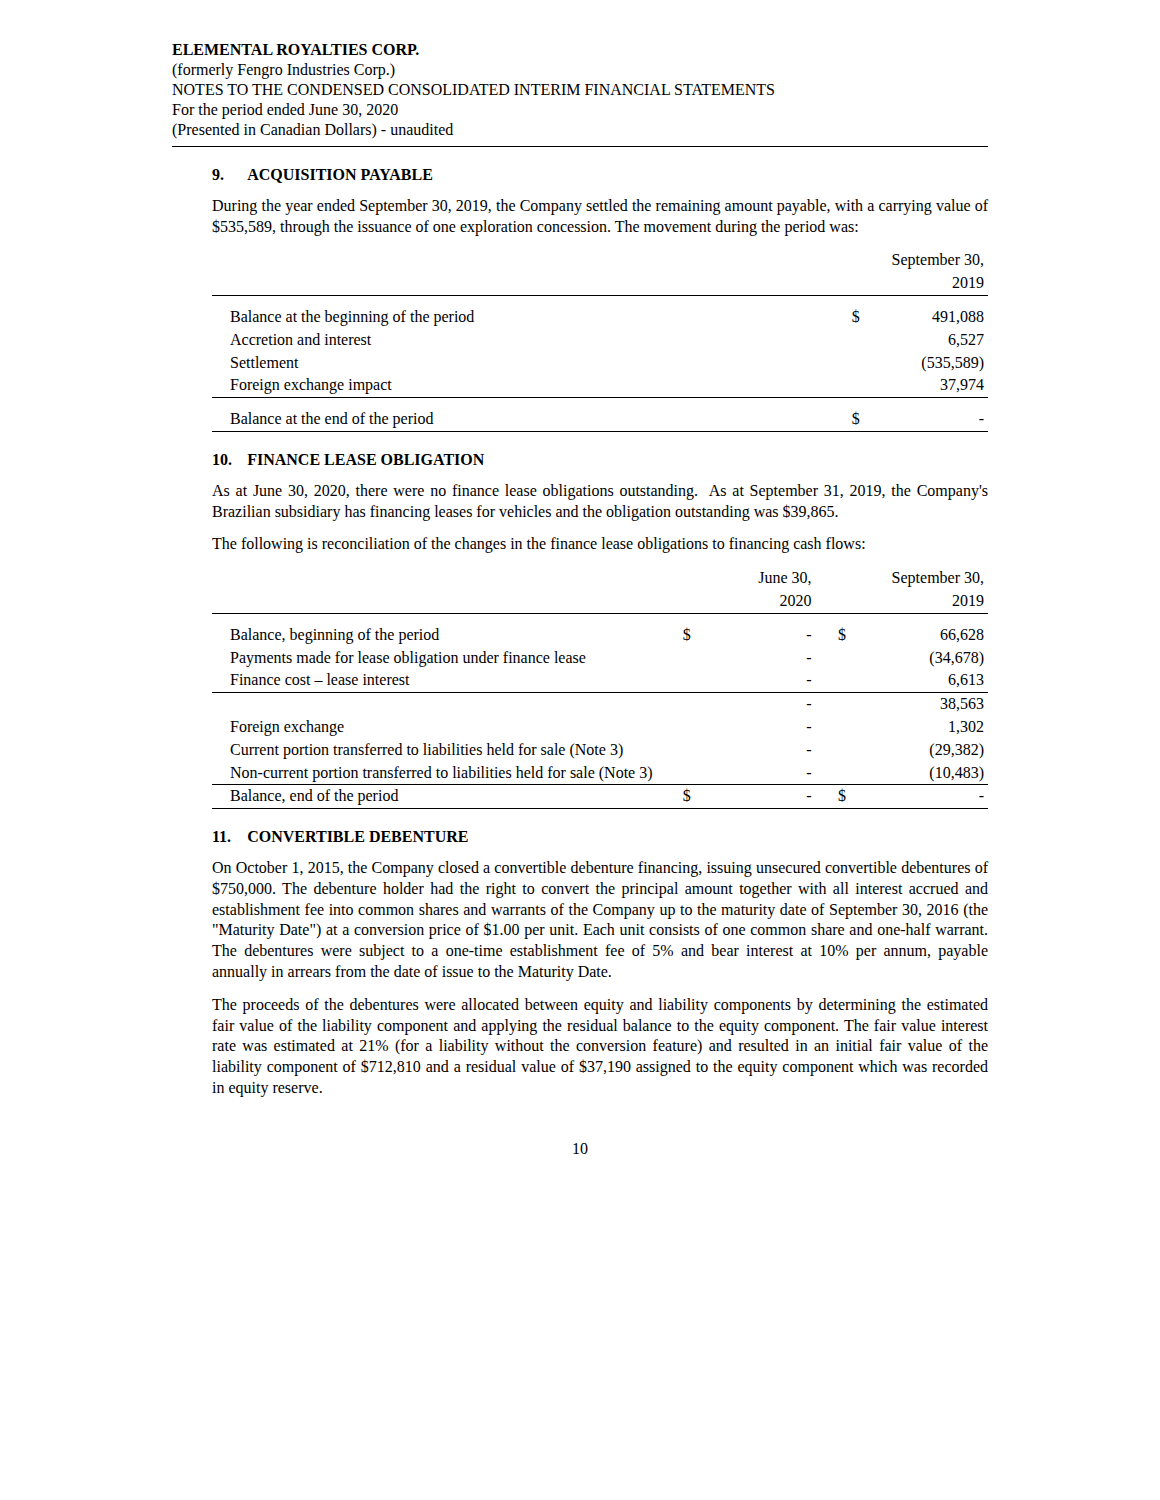Elemental Royalties Corp.
(formerly Fengro Industries Corp.)
NOTES TO THE CONDENSED CONSOLIDATED INTERIM FINANCIAL STATEMENTS
For the period ended June 30, 2020
(Presented in Canadian Dollars) - unaudited
9. ACQUISITION PAYABLE
During the year ended September 30, 2019, the Company settled the remaining amount payable, with a carrying value of $535,589, through the issuance of one exploration concession. The movement during the period was:
| | | | September 30, |
| | | | 2019 |
| Balance at the beginning of the period | | $ | 491,088 |
| Accretion and interest | | | 6,527 |
| Settlement | | | (535,589) |
| Foreign exchange impact | | | 37,974 |
| Balance at the end of the period | | $ | - |
10. FINANCE LEASE OBLIGATION
As at June 30, 2020, there were no finance lease obligations outstanding. As at September 31, 2019, the Company's Brazilian subsidiary has financing leases for vehicles and the obligation outstanding was $39,865.
The following is reconciliation of the changes in the finance lease obligations to financing cash flows:
| | | June 30, | | September 30, |
| | | 2020 | | 2019 |
| Balance, beginning of the period | $ | - | $ | 66,628 |
| Payments made for lease obligation under finance lease | | - | | (34,678) |
| Finance cost – lease interest | | - | | 6,613 |
| | | - | | 38,563 |
| Foreign exchange | | - | | 1,302 |
| Current portion transferred to liabilities held for sale (Note 3) | | - | | (29,382) |
| Non-current portion transferred to liabilities held for sale (Note 3) | | - | | (10,483) |
| Balance, end of the period | $ | - | $ | - |
11. CONVERTIBLE DEBENTURE
On October 1, 2015, the Company closed a convertible debenture financing, issuing unsecured convertible debentures of $750,000. The debenture holder had the right to convert the principal amount together with all interest accrued and establishment fee into common shares and warrants of the Company up to the maturity date of September 30, 2016 (the "Maturity Date") at a conversion price of $1.00 per unit. Each unit consists of one common share and one-half warrant. The debentures were subject to a one-time establishment fee of 5% and bear interest at 10% per annum, payable annually in arrears from the date of issue to the Maturity Date.
The proceeds of the debentures were allocated between equity and liability components by determining the estimated fair value of the liability component and applying the residual balance to the equity component. The fair value interest rate was estimated at 21% (for a liability without the conversion feature) and resulted in an initial fair value of the liability component of $712,810 and a residual value of $37,190 assigned to the equity component which was recorded in equity reserve.
10